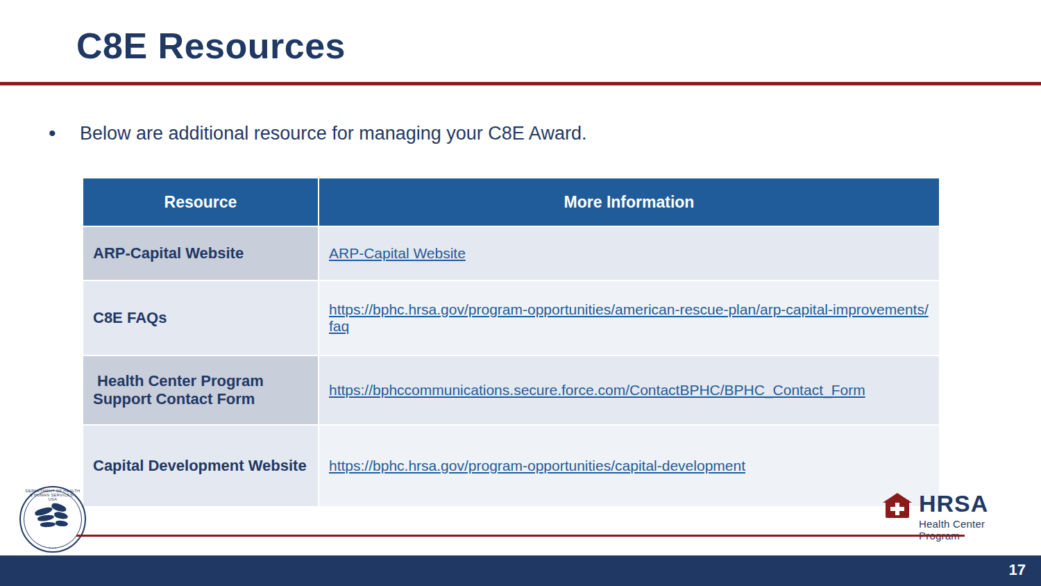C8E Resources
• Below are additional resource for managing your C8E Award.
| Resource | More Information |
| --- | --- |
| ARP-Capital Website | ARP-Capital Website |
| C8E FAQs | https://bphc.hrsa.gov/program-opportunities/american-rescue-plan/arp-capital-improvements/faq |
| Health Center Program Support Contact Form | https://bphccommunications.secure.force.com/ContactBPHC/BPHC_Contact_Form |
| Capital Development Website | https://bphc.hrsa.gov/program-opportunities/capital-development |
DEPARTMENT OF HEALTH & HUMAN SERVICES • USA
• • •
HRSA
Health Center Program
17